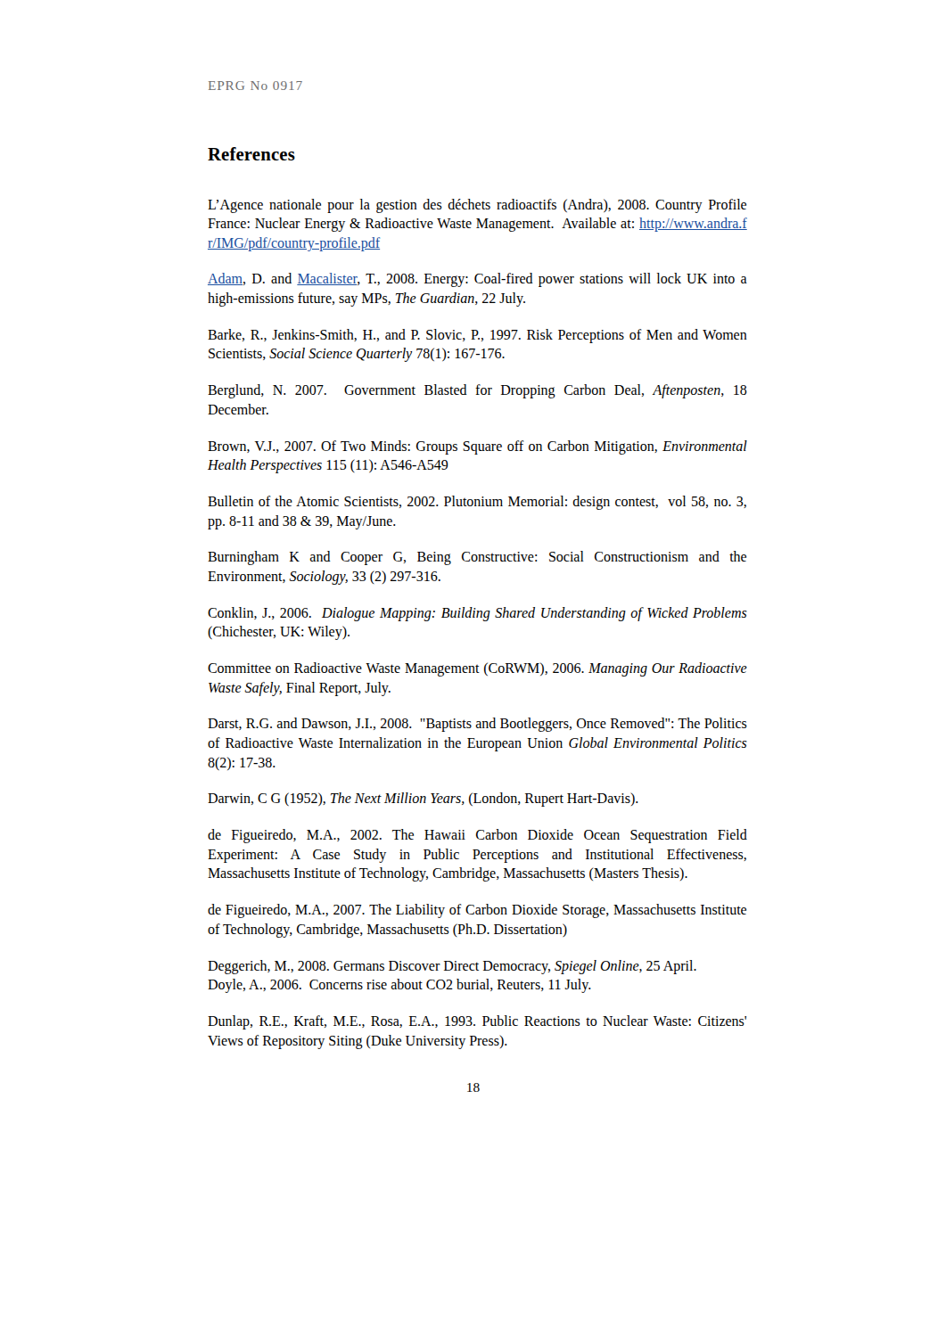EPRG No 0917
References
L’Agence nationale pour la gestion des déchets radioactifs (Andra), 2008. Country Profile France: Nuclear Energy & Radioactive Waste Management. Available at: http://www.andra.fr/IMG/pdf/country-profile.pdf
Adam, D. and Macalister, T., 2008. Energy: Coal-fired power stations will lock UK into a high-emissions future, say MPs, The Guardian, 22 July.
Barke, R., Jenkins-Smith, H., and P. Slovic, P., 1997. Risk Perceptions of Men and Women Scientists, Social Science Quarterly 78(1): 167-176.
Berglund, N. 2007. Government Blasted for Dropping Carbon Deal, Aftenposten, 18 December.
Brown, V.J., 2007. Of Two Minds: Groups Square off on Carbon Mitigation, Environmental Health Perspectives 115 (11): A546-A549
Bulletin of the Atomic Scientists, 2002. Plutonium Memorial: design contest, vol 58, no. 3, pp. 8-11 and 38 & 39, May/June.
Burningham K and Cooper G, Being Constructive: Social Constructionism and the Environment, Sociology, 33 (2) 297-316.
Conklin, J., 2006. Dialogue Mapping: Building Shared Understanding of Wicked Problems (Chichester, UK: Wiley).
Committee on Radioactive Waste Management (CoRWM), 2006. Managing Our Radioactive Waste Safely, Final Report, July.
Darst, R.G. and Dawson, J.I., 2008. "Baptists and Bootleggers, Once Removed": The Politics of Radioactive Waste Internalization in the European Union Global Environmental Politics 8(2): 17-38.
Darwin, C G (1952), The Next Million Years, (London, Rupert Hart-Davis).
de Figueiredo, M.A., 2002. The Hawaii Carbon Dioxide Ocean Sequestration Field Experiment: A Case Study in Public Perceptions and Institutional Effectiveness, Massachusetts Institute of Technology, Cambridge, Massachusetts (Masters Thesis).
de Figueiredo, M.A., 2007. The Liability of Carbon Dioxide Storage, Massachusetts Institute of Technology, Cambridge, Massachusetts (Ph.D. Dissertation)
Deggerich, M., 2008. Germans Discover Direct Democracy, Spiegel Online, 25 April.
Doyle, A., 2006. Concerns rise about CO2 burial, Reuters, 11 July.
Dunlap, R.E., Kraft, M.E., Rosa, E.A., 1993. Public Reactions to Nuclear Waste: Citizens' Views of Repository Siting (Duke University Press).
18